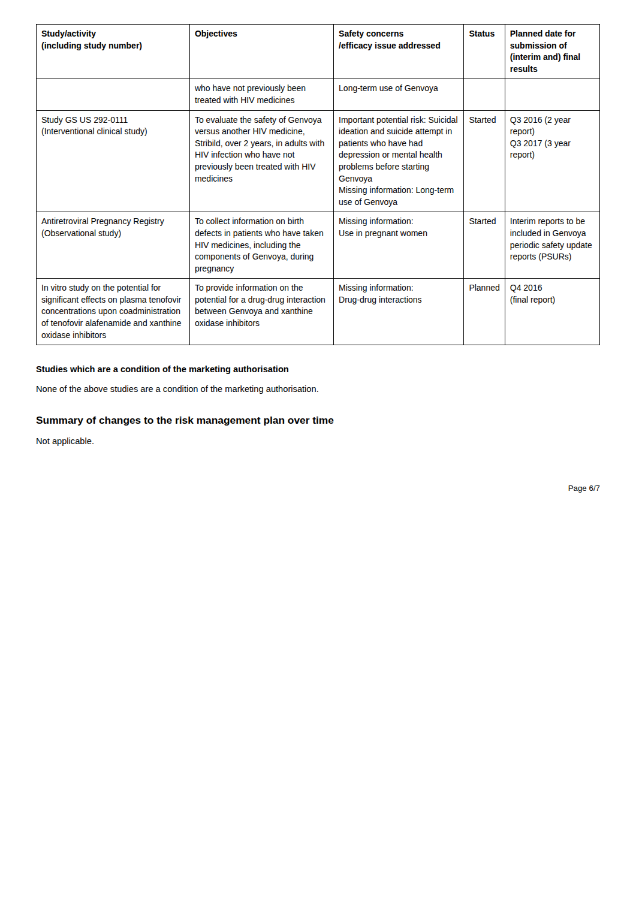| Study/activity (including study number) | Objectives | Safety concerns /efficacy issue addressed | Status | Planned date for submission of (interim and) final results |
| --- | --- | --- | --- | --- |
| | who have not previously been treated with HIV medicines | Long-term use of Genvoya | | |
| Study GS US 292-0111 (Interventional clinical study) | To evaluate the safety of Genvoya versus another HIV medicine, Stribild, over 2 years, in adults with HIV infection who have not previously been treated with HIV medicines | Important potential risk: Suicidal ideation and suicide attempt in patients who have had depression or mental health problems before starting Genvoya Missing information: Long-term use of Genvoya | Started | Q3 2016 (2 year report) Q3 2017 (3 year report) |
| Antiretroviral Pregnancy Registry (Observational study) | To collect information on birth defects in patients who have taken HIV medicines, including the components of Genvoya, during pregnancy | Missing information: Use in pregnant women | Started | Interim reports to be included in Genvoya periodic safety update reports (PSURs) |
| In vitro study on the potential for significant effects on plasma tenofovir concentrations upon coadministration of tenofovir alafenamide and xanthine oxidase inhibitors | To provide information on the potential for a drug-drug interaction between Genvoya and xanthine oxidase inhibitors | Missing information: Drug-drug interactions | Planned | Q4 2016 (final report) |
Studies which are a condition of the marketing authorisation
None of the above studies are a condition of the marketing authorisation.
Summary of changes to the risk management plan over time
Not applicable.
Page 6/7